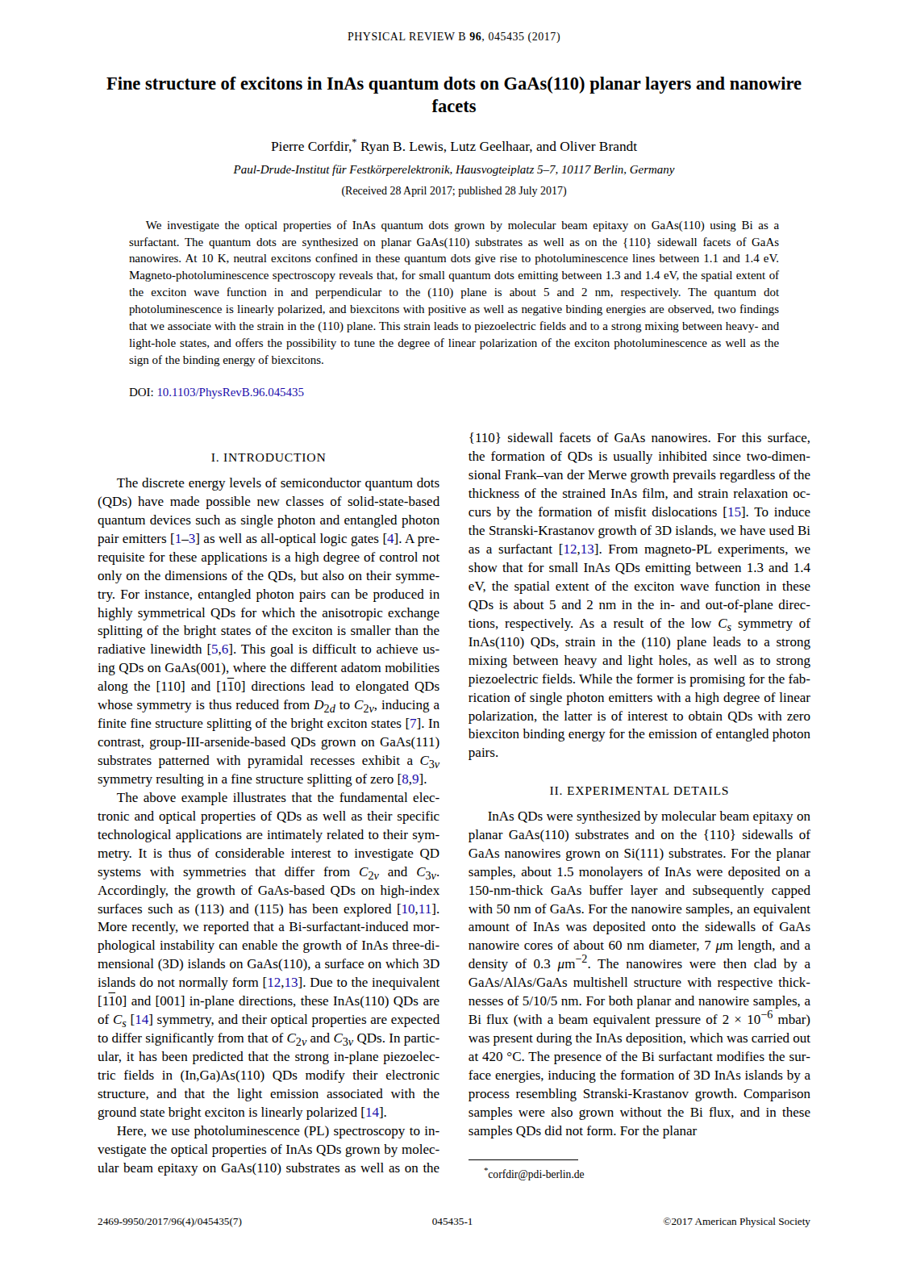PHYSICAL REVIEW B 96, 045435 (2017)
Fine structure of excitons in InAs quantum dots on GaAs(110) planar layers and nanowire facets
Pierre Corfdir,* Ryan B. Lewis, Lutz Geelhaar, and Oliver Brandt
Paul-Drude-Institut für Festkörperelektronik, Hausvogteiplatz 5–7, 10117 Berlin, Germany
(Received 28 April 2017; published 28 July 2017)
We investigate the optical properties of InAs quantum dots grown by molecular beam epitaxy on GaAs(110) using Bi as a surfactant. The quantum dots are synthesized on planar GaAs(110) substrates as well as on the {110} sidewall facets of GaAs nanowires. At 10 K, neutral excitons confined in these quantum dots give rise to photoluminescence lines between 1.1 and 1.4 eV. Magneto-photoluminescence spectroscopy reveals that, for small quantum dots emitting between 1.3 and 1.4 eV, the spatial extent of the exciton wave function in and perpendicular to the (110) plane is about 5 and 2 nm, respectively. The quantum dot photoluminescence is linearly polarized, and biexcitons with positive as well as negative binding energies are observed, two findings that we associate with the strain in the (110) plane. This strain leads to piezoelectric fields and to a strong mixing between heavy- and light-hole states, and offers the possibility to tune the degree of linear polarization of the exciton photoluminescence as well as the sign of the binding energy of biexcitons.
DOI: 10.1103/PhysRevB.96.045435
I. INTRODUCTION
The discrete energy levels of semiconductor quantum dots (QDs) have made possible new classes of solid-state-based quantum devices such as single photon and entangled photon pair emitters [1–3] as well as all-optical logic gates [4]. A prerequisite for these applications is a high degree of control not only on the dimensions of the QDs, but also on their symmetry. For instance, entangled photon pairs can be produced in highly symmetrical QDs for which the anisotropic exchange splitting of the bright states of the exciton is smaller than the radiative linewidth [5,6]. This goal is difficult to achieve using QDs on GaAs(001), where the different adatom mobilities along the [110] and [110] directions lead to elongated QDs whose symmetry is thus reduced from D2d to C2v, inducing a finite fine structure splitting of the bright exciton states [7]. In contrast, group-III-arsenide-based QDs grown on GaAs(111) substrates patterned with pyramidal recesses exhibit a C3v symmetry resulting in a fine structure splitting of zero [8,9].
The above example illustrates that the fundamental electronic and optical properties of QDs as well as their specific technological applications are intimately related to their symmetry. It is thus of considerable interest to investigate QD systems with symmetries that differ from C2v and C3v. Accordingly, the growth of GaAs-based QDs on high-index surfaces such as (113) and (115) has been explored [10,11]. More recently, we reported that a Bi-surfactant-induced morphological instability can enable the growth of InAs three-dimensional (3D) islands on GaAs(110), a surface on which 3D islands do not normally form [12,13]. Due to the inequivalent [110] and [001] in-plane directions, these InAs(110) QDs are of Cs [14] symmetry, and their optical properties are expected to differ significantly from that of C2v and C3v QDs. In particular, it has been predicted that the strong in-plane piezoelectric fields in (In,Ga)As(110) QDs modify their electronic structure, and that the light emission associated with the ground state bright exciton is linearly polarized [14].
Here, we use photoluminescence (PL) spectroscopy to investigate the optical properties of InAs QDs grown by molecular beam epitaxy on GaAs(110) substrates as well as on the {110} sidewall facets of GaAs nanowires. For this surface, the formation of QDs is usually inhibited since two-dimensional Frank–van der Merwe growth prevails regardless of the thickness of the strained InAs film, and strain relaxation occurs by the formation of misfit dislocations [15]. To induce the Stranski-Krastanov growth of 3D islands, we have used Bi as a surfactant [12,13]. From magneto-PL experiments, we show that for small InAs QDs emitting between 1.3 and 1.4 eV, the spatial extent of the exciton wave function in these QDs is about 5 and 2 nm in the in- and out-of-plane directions, respectively. As a result of the low Cs symmetry of InAs(110) QDs, strain in the (110) plane leads to a strong mixing between heavy and light holes, as well as to strong piezoelectric fields. While the former is promising for the fabrication of single photon emitters with a high degree of linear polarization, the latter is of interest to obtain QDs with zero biexciton binding energy for the emission of entangled photon pairs.
II. EXPERIMENTAL DETAILS
InAs QDs were synthesized by molecular beam epitaxy on planar GaAs(110) substrates and on the {110} sidewalls of GaAs nanowires grown on Si(111) substrates. For the planar samples, about 1.5 monolayers of InAs were deposited on a 150-nm-thick GaAs buffer layer and subsequently capped with 50 nm of GaAs. For the nanowire samples, an equivalent amount of InAs was deposited onto the sidewalls of GaAs nanowire cores of about 60 nm diameter, 7 μm length, and a density of 0.3 μm−2. The nanowires were then clad by a GaAs/AlAs/GaAs multishell structure with respective thicknesses of 5/10/5 nm. For both planar and nanowire samples, a Bi flux (with a beam equivalent pressure of 2 × 10−6 mbar) was present during the InAs deposition, which was carried out at 420 °C. The presence of the Bi surfactant modifies the surface energies, inducing the formation of 3D InAs islands by a process resembling Stranski-Krastanov growth. Comparison samples were also grown without the Bi flux, and in these samples QDs did not form. For the planar
*corfdir@pdi-berlin.de
2469-9950/2017/96(4)/045435(7)
045435-1
©2017 American Physical Society